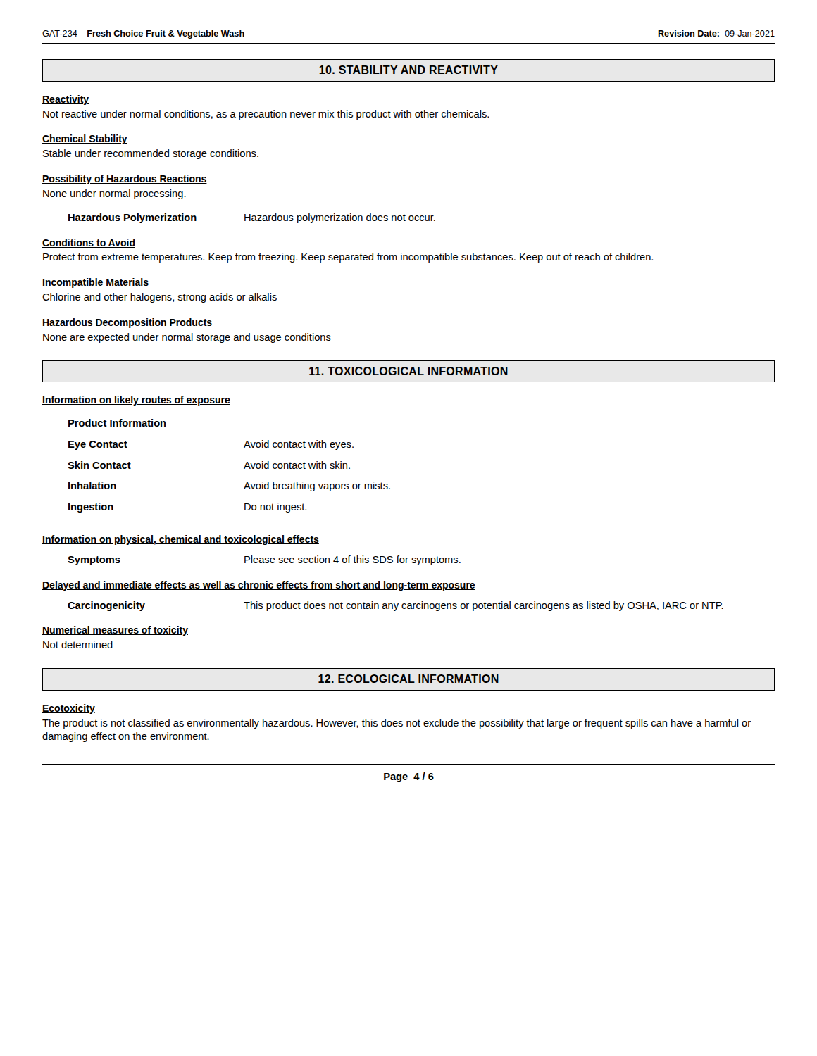GAT-234 Fresh Choice Fruit & Vegetable Wash
Revision Date: 09-Jan-2021
10. STABILITY AND REACTIVITY
Reactivity
Not reactive under normal conditions, as a precaution never mix this product with other chemicals.
Chemical Stability
Stable under recommended storage conditions.
Possibility of Hazardous Reactions
None under normal processing.
Hazardous Polymerization
Hazardous polymerization does not occur.
Conditions to Avoid
Protect from extreme temperatures. Keep from freezing. Keep separated from incompatible substances. Keep out of reach of children.
Incompatible Materials
Chlorine and other halogens, strong acids or alkalis
Hazardous Decomposition Products
None are expected under normal storage and usage conditions
11. TOXICOLOGICAL INFORMATION
Information on likely routes of exposure
Product Information
Eye Contact
Avoid contact with eyes.
Skin Contact
Avoid contact with skin.
Inhalation
Avoid breathing vapors or mists.
Ingestion
Do not ingest.
Information on physical, chemical and toxicological effects
Symptoms
Please see section 4 of this SDS for symptoms.
Delayed and immediate effects as well as chronic effects from short and long-term exposure
Carcinogenicity
This product does not contain any carcinogens or potential carcinogens as listed by OSHA, IARC or NTP.
Numerical measures of toxicity
Not determined
12. ECOLOGICAL INFORMATION
Ecotoxicity
The product is not classified as environmentally hazardous. However, this does not exclude the possibility that large or frequent spills can have a harmful or damaging effect on the environment.
Page 4 / 6